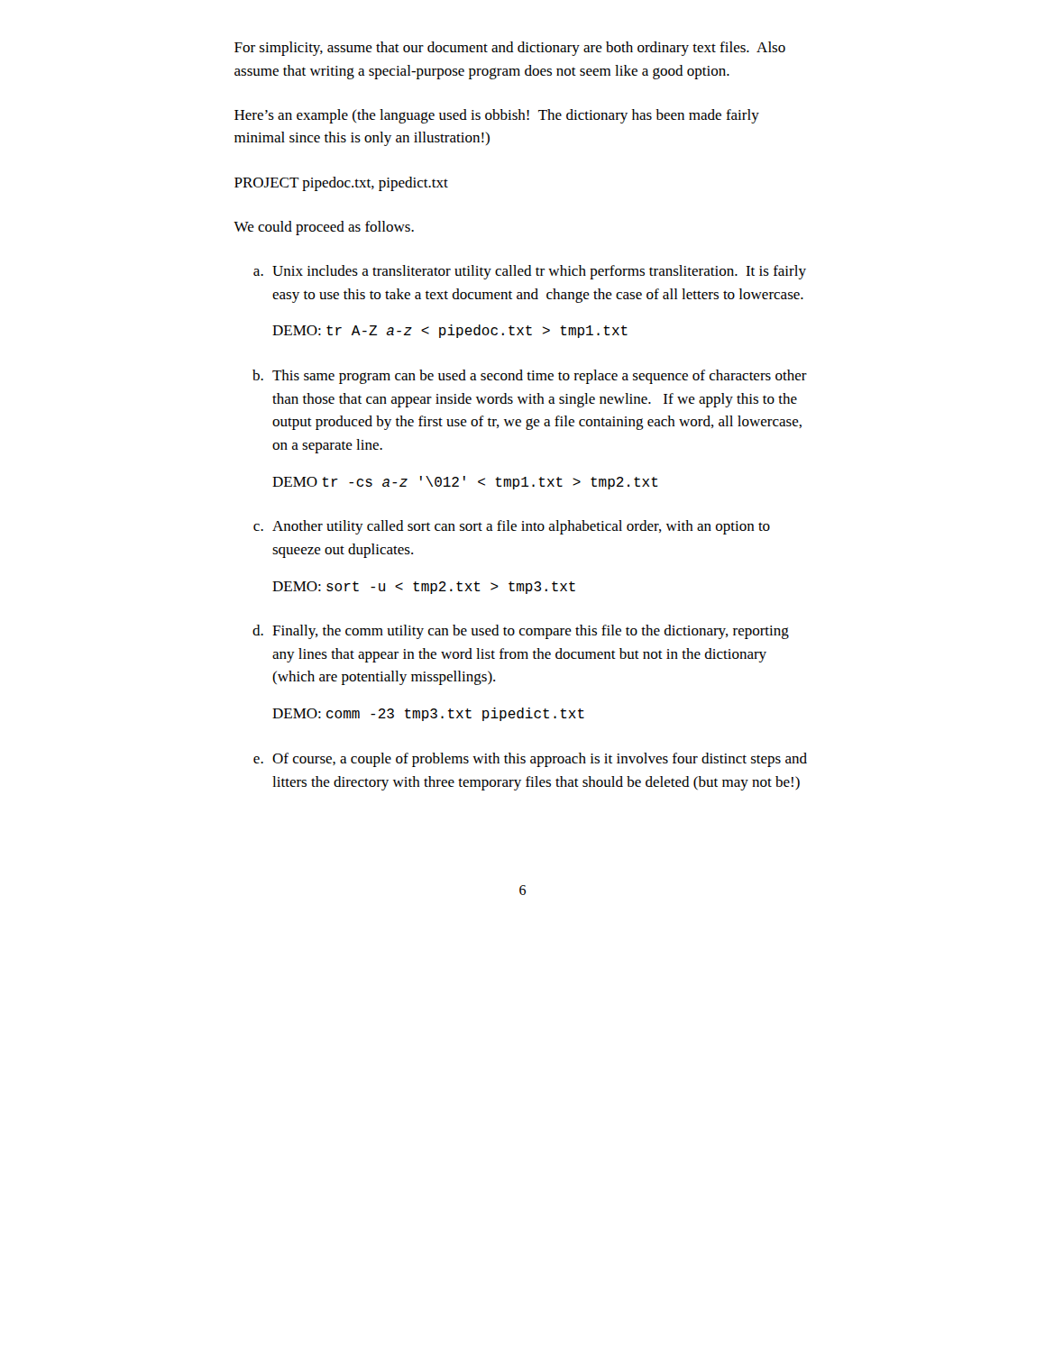For simplicity, assume that our document and dictionary are both ordinary text files. Also assume that writing a special-purpose program does not seem like a good option.
Here’s an example (the language used is obbish! The dictionary has been made fairly minimal since this is only an illustration!)
PROJECT pipedoc.txt, pipedict.txt
We could proceed as follows.
Unix includes a transliterator utility called tr which performs transliteration. It is fairly easy to use this to take a text document and change the case of all letters to lowercase.
DEMO: tr A-Z a-z < pipedoc.txt > tmp1.txt
This same program can be used a second time to replace a sequence of characters other than those that can appear inside words with a single newline. If we apply this to the output produced by the first use of tr, we ge a file containing each word, all lowercase, on a separate line.
DEMO tr -cs a-z '\012' < tmp1.txt > tmp2.txt
Another utility called sort can sort a file into alphabetical order, with an option to squeeze out duplicates.
DEMO: sort -u < tmp2.txt > tmp3.txt
Finally, the comm utility can be used to compare this file to the dictionary, reporting any lines that appear in the word list from the document but not in the dictionary (which are potentially misspellings).
DEMO: comm -23 tmp3.txt pipedict.txt
Of course, a couple of problems with this approach is it involves four distinct steps and litters the directory with three temporary files that should be deleted (but may not be!)
6